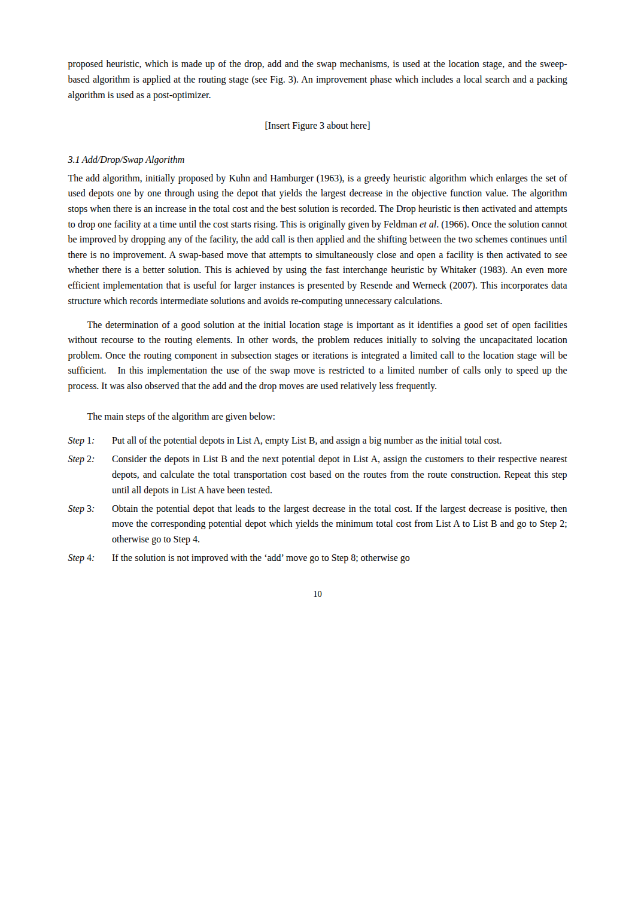proposed heuristic, which is made up of the drop, add and the swap mechanisms, is used at the location stage, and the sweep-based algorithm is applied at the routing stage (see Fig. 3). An improvement phase which includes a local search and a packing algorithm is used as a post-optimizer.
[Insert Figure 3 about here]
3.1 Add/Drop/Swap Algorithm
The add algorithm, initially proposed by Kuhn and Hamburger (1963), is a greedy heuristic algorithm which enlarges the set of used depots one by one through using the depot that yields the largest decrease in the objective function value. The algorithm stops when there is an increase in the total cost and the best solution is recorded. The Drop heuristic is then activated and attempts to drop one facility at a time until the cost starts rising. This is originally given by Feldman et al. (1966). Once the solution cannot be improved by dropping any of the facility, the add call is then applied and the shifting between the two schemes continues until there is no improvement. A swap-based move that attempts to simultaneously close and open a facility is then activated to see whether there is a better solution. This is achieved by using the fast interchange heuristic by Whitaker (1983). An even more efficient implementation that is useful for larger instances is presented by Resende and Werneck (2007). This incorporates data structure which records intermediate solutions and avoids re-computing unnecessary calculations.
The determination of a good solution at the initial location stage is important as it identifies a good set of open facilities without recourse to the routing elements. In other words, the problem reduces initially to solving the uncapacitated location problem. Once the routing component in subsection stages or iterations is integrated a limited call to the location stage will be sufficient. In this implementation the use of the swap move is restricted to a limited number of calls only to speed up the process. It was also observed that the add and the drop moves are used relatively less frequently.
The main steps of the algorithm are given below:
Step 1:
Put all of the potential depots in List A, empty List B, and assign a big number as the initial total cost.
Step 2:
Consider the depots in List B and the next potential depot in List A, assign the customers to their respective nearest depots, and calculate the total transportation cost based on the routes from the route construction. Repeat this step until all depots in List A have been tested.
Step 3:
Obtain the potential depot that leads to the largest decrease in the total cost. If the largest decrease is positive, then move the corresponding potential depot which yields the minimum total cost from List A to List B and go to Step 2; otherwise go to Step 4.
Step 4:
If the solution is not improved with the ‘add’ move go to Step 8; otherwise go
10